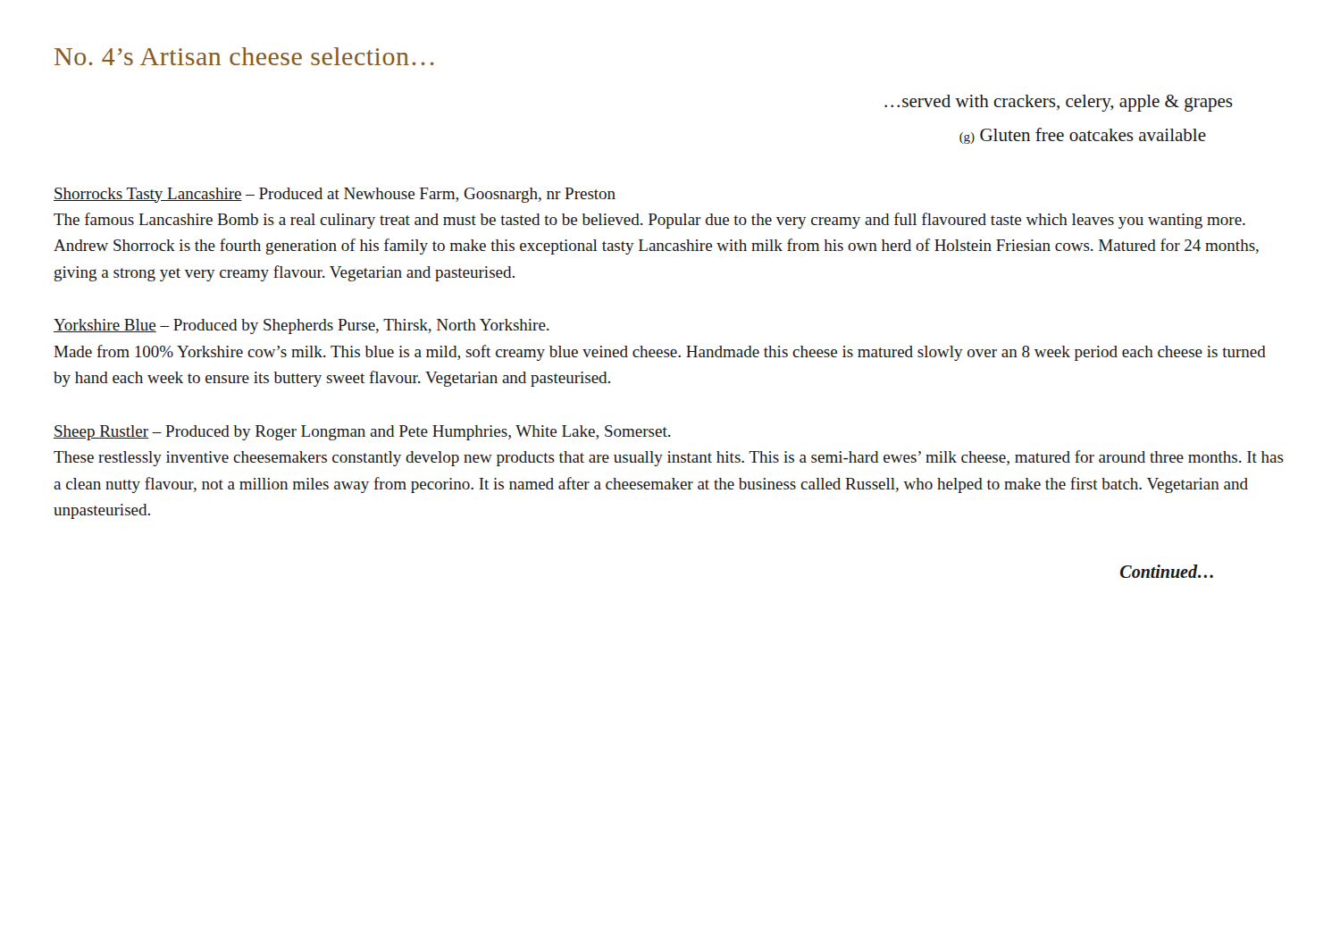No. 4’s Artisan cheese selection…
…served with crackers, celery, apple & grapes
(g) Gluten free oatcakes available
Shorrocks Tasty Lancashire – Produced at Newhouse Farm, Goosnargh, nr Preston
The famous Lancashire Bomb is a real culinary treat and must be tasted to be believed. Popular due to the very creamy and full flavoured taste which leaves you wanting more. Andrew Shorrock is the fourth generation of his family to make this exceptional tasty Lancashire with milk from his own herd of Holstein Friesian cows. Matured for 24 months, giving a strong yet very creamy flavour. Vegetarian and pasteurised.
Yorkshire Blue – Produced by Shepherds Purse, Thirsk, North Yorkshire.
Made from 100% Yorkshire cow’s milk. This blue is a mild, soft creamy blue veined cheese. Handmade this cheese is matured slowly over an 8 week period each cheese is turned by hand each week to ensure its buttery sweet flavour. Vegetarian and pasteurised.
Sheep Rustler – Produced by Roger Longman and Pete Humphries, White Lake, Somerset.
These restlessly inventive cheesemakers constantly develop new products that are usually instant hits. This is a semi-hard ewes’ milk cheese, matured for around three months. It has a clean nutty flavour, not a million miles away from pecorino. It is named after a cheesemaker at the business called Russell, who helped to make the first batch. Vegetarian and unpasteurised.
Continued…